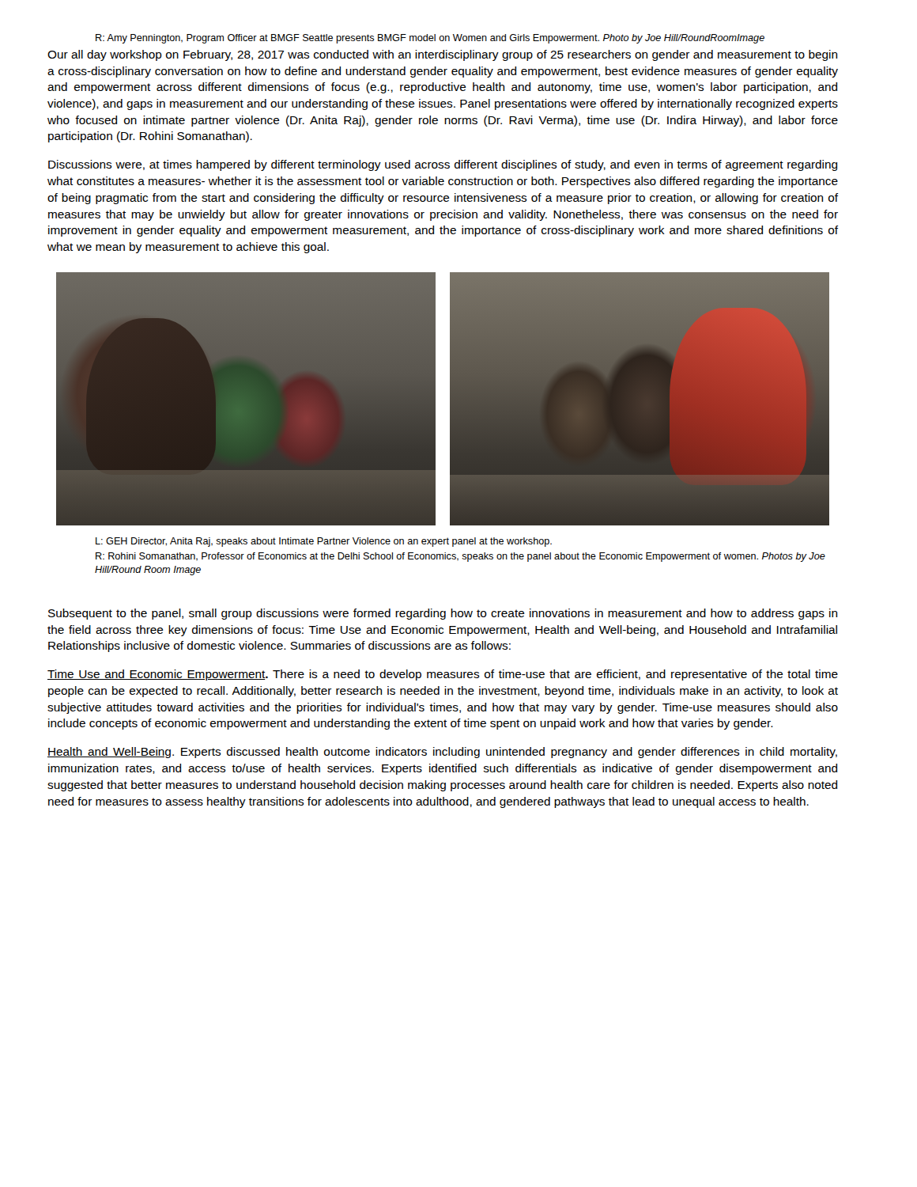R: Amy Pennington, Program Officer at BMGF Seattle presents BMGF model on Women and Girls Empowerment. Photo by Joe Hill/RoundRoomImage
Our all day workshop on February, 28, 2017 was conducted with an interdisciplinary group of 25 researchers on gender and measurement to begin a cross-disciplinary conversation on how to define and understand gender equality and empowerment, best evidence measures of gender equality and empowerment across different dimensions of focus (e.g., reproductive health and autonomy, time use, women's labor participation, and violence), and gaps in measurement and our understanding of these issues. Panel presentations were offered by internationally recognized experts who focused on intimate partner violence (Dr. Anita Raj), gender role norms (Dr. Ravi Verma), time use (Dr. Indira Hirway), and labor force participation (Dr. Rohini Somanathan).
Discussions were, at times hampered by different terminology used across different disciplines of study, and even in terms of agreement regarding what constitutes a measures- whether it is the assessment tool or variable construction or both. Perspectives also differed regarding the importance of being pragmatic from the start and considering the difficulty or resource intensiveness of a measure prior to creation, or allowing for creation of measures that may be unwieldy but allow for greater innovations or precision and validity. Nonetheless, there was consensus on the need for improvement in gender equality and empowerment measurement, and the importance of cross-disciplinary work and more shared definitions of what we mean by measurement to achieve this goal.
L: GEH Director, Anita Raj, speaks about Intimate Partner Violence on an expert panel at the workshop.
R: Rohini Somanathan, Professor of Economics at the Delhi School of Economics, speaks on the panel about the Economic Empowerment of women. Photos by Joe Hill/Round Room Image
Subsequent to the panel, small group discussions were formed regarding how to create innovations in measurement and how to address gaps in the field across three key dimensions of focus: Time Use and Economic Empowerment, Health and Well-being, and Household and Intrafamilial Relationships inclusive of domestic violence. Summaries of discussions are as follows:
Time Use and Economic Empowerment. There is a need to develop measures of time-use that are efficient, and representative of the total time people can be expected to recall. Additionally, better research is needed in the investment, beyond time, individuals make in an activity, to look at subjective attitudes toward activities and the priorities for individual's times, and how that may vary by gender. Time-use measures should also include concepts of economic empowerment and understanding the extent of time spent on unpaid work and how that varies by gender.
Health and Well-Being. Experts discussed health outcome indicators including unintended pregnancy and gender differences in child mortality, immunization rates, and access to/use of health services. Experts identified such differentials as indicative of gender disempowerment and suggested that better measures to understand household decision making processes around health care for children is needed. Experts also noted need for measures to assess healthy transitions for adolescents into adulthood, and gendered pathways that lead to unequal access to health.